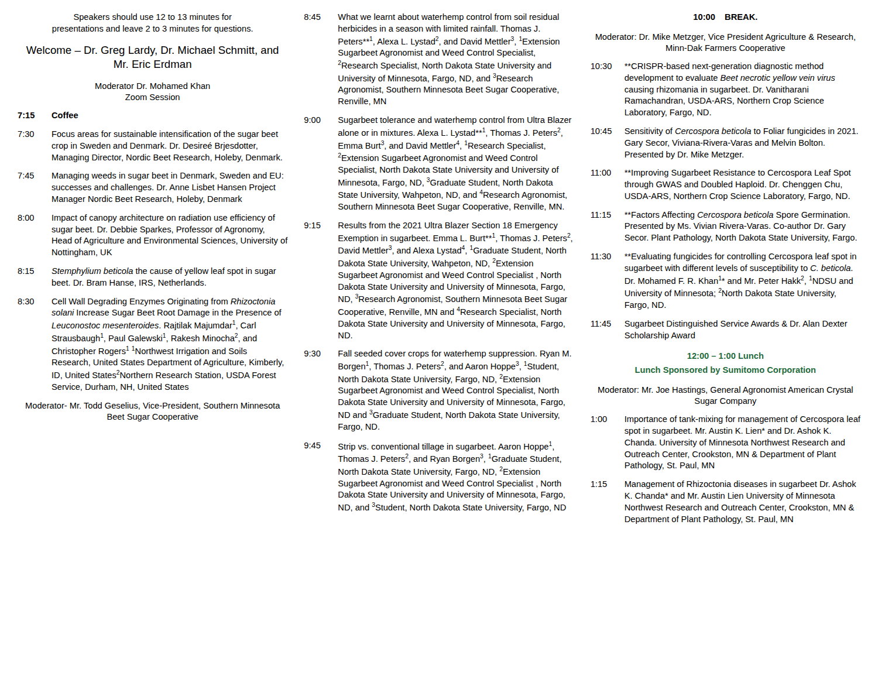Speakers should use 12 to 13 minutes for
presentations and leave 2 to 3 minutes for questions.
Welcome – Dr. Greg Lardy, Dr. Michael Schmitt, and Mr. Eric Erdman
Moderator Dr. Mohamed Khan
Zoom Session
7:15
Coffee
7:30
Focus areas for sustainable intensification of the sugar beet crop in Sweden and Denmark. Dr. Desireé Brjesdotter, Managing Director, Nordic Beet Research, Holeby, Denmark.
7:45
Managing weeds in sugar beet in Denmark, Sweden and EU: successes and challenges. Dr. Anne Lisbet Hansen Project Manager Nordic Beet Research, Holeby, Denmark
8:00
Impact of canopy architecture on radiation use efficiency of sugar beet. Dr. Debbie Sparkes, Professor of Agronomy, Head of Agriculture and Environmental Sciences, University of Nottingham, UK
8:15
Stemphylium beticola the cause of yellow leaf spot in sugar beet. Dr. Bram Hanse, IRS, Netherlands.
8:30
Cell Wall Degrading Enzymes Originating from Rhizoctonia solani Increase Sugar Beet Root Damage in the Presence of Leuconostoc mesenteroides. Rajtilak Majumdar1, Carl Strausbaugh1, Paul Galewski1, Rakesh Minocha2, and Christopher Rogers1 1Northwest Irrigation and Soils Research, United States Department of Agriculture, Kimberly, ID, United States2Northern Research Station, USDA Forest Service, Durham, NH, United States
Moderator- Mr. Todd Geselius, Vice-President, Southern Minnesota Beet Sugar Cooperative
8:45
What we learnt about waterhemp control from soil residual herbicides in a season with limited rainfall. Thomas J. Peters**1, Alexa L. Lystad2, and David Mettler3, 1Extension Sugarbeet Agronomist and Weed Control Specialist, 2Research Specialist, North Dakota State University and University of Minnesota, Fargo, ND, and 3Research Agronomist, Southern Minnesota Beet Sugar Cooperative, Renville, MN
9:00
Sugarbeet tolerance and waterhemp control from Ultra Blazer alone or in mixtures. Alexa L. Lystad**1, Thomas J. Peters2, Emma Burt3, and David Mettler4, 1Research Specialist, 2Extension Sugarbeet Agronomist and Weed Control Specialist, North Dakota State University and University of Minnesota, Fargo, ND, 3Graduate Student, North Dakota State University, Wahpeton, ND, and 4Research Agronomist, Southern Minnesota Beet Sugar Cooperative, Renville, MN.
9:15
Results from the 2021 Ultra Blazer Section 18 Emergency Exemption in sugarbeet. Emma L. Burt**1, Thomas J. Peters2, David Mettler3, and Alexa Lystad4, 1Graduate Student, North Dakota State University, Wahpeton, ND, 2Extension Sugarbeet Agronomist and Weed Control Specialist , North Dakota State University and University of Minnesota, Fargo, ND, 3Research Agronomist, Southern Minnesota Beet Sugar Cooperative, Renville, MN and 4Research Specialist, North Dakota State University and University of Minnesota, Fargo, ND.
9:30
Fall seeded cover crops for waterhemp suppression. Ryan M. Borgen1, Thomas J. Peters2, and Aaron Hoppe3, 1Student, North Dakota State University, Fargo, ND, 2Extension Sugarbeet Agronomist and Weed Control Specialist, North Dakota State University and University of Minnesota, Fargo, ND and 3Graduate Student, North Dakota State University, Fargo, ND.
9:45
Strip vs. conventional tillage in sugarbeet. Aaron Hoppe1, Thomas J. Peters2, and Ryan Borgen3, 1Graduate Student, North Dakota State University, Fargo, ND, 2Extension Sugarbeet Agronomist and Weed Control Specialist , North Dakota State University and University of Minnesota, Fargo, ND, and 3Student, North Dakota State University, Fargo, ND
10:00 BREAK.
Moderator: Dr. Mike Metzger, Vice President Agriculture & Research, Minn-Dak Farmers Cooperative
10:30
**CRISPR-based next-generation diagnostic method development to evaluate Beet necrotic yellow vein virus causing rhizomania in sugarbeet. Dr. Vanitharani Ramachandran, USDA-ARS, Northern Crop Science Laboratory, Fargo, ND.
10:45
Sensitivity of Cercospora beticola to Foliar fungicides in 2021. Gary Secor, Viviana-Rivera-Varas and Melvin Bolton. Presented by Dr. Mike Metzger.
11:00
**Improving Sugarbeet Resistance to Cercospora Leaf Spot through GWAS and Doubled Haploid. Dr. Chenggen Chu, USDA-ARS, Northern Crop Science Laboratory, Fargo, ND.
11:15
**Factors Affecting Cercospora beticola Spore Germination. Presented by Ms. Vivian Rivera-Varas. Co-author Dr. Gary Secor. Plant Pathology, North Dakota State University, Fargo.
11:30
**Evaluating fungicides for controlling Cercospora leaf spot in sugarbeet with different levels of susceptibility to C. beticola. Dr. Mohamed F. R. Khan1* and Mr. Peter Hakk2, 1NDSU and University of Minnesota; 2North Dakota State University, Fargo, ND.
11:45
Sugarbeet Distinguished Service Awards & Dr. Alan Dexter Scholarship Award
12:00 – 1:00 Lunch
Lunch Sponsored by Sumitomo Corporation
Moderator: Mr. Joe Hastings, General Agronomist American Crystal Sugar Company
1:00
Importance of tank-mixing for management of Cercospora leaf spot in sugarbeet. Mr. Austin K. Lien* and Dr. Ashok K. Chanda. University of Minnesota Northwest Research and Outreach Center, Crookston, MN & Department of Plant Pathology, St. Paul, MN
1:15
Management of Rhizoctonia diseases in sugarbeet Dr. Ashok K. Chanda* and Mr. Austin Lien University of Minnesota Northwest Research and Outreach Center, Crookston, MN & Department of Plant Pathology, St. Paul, MN